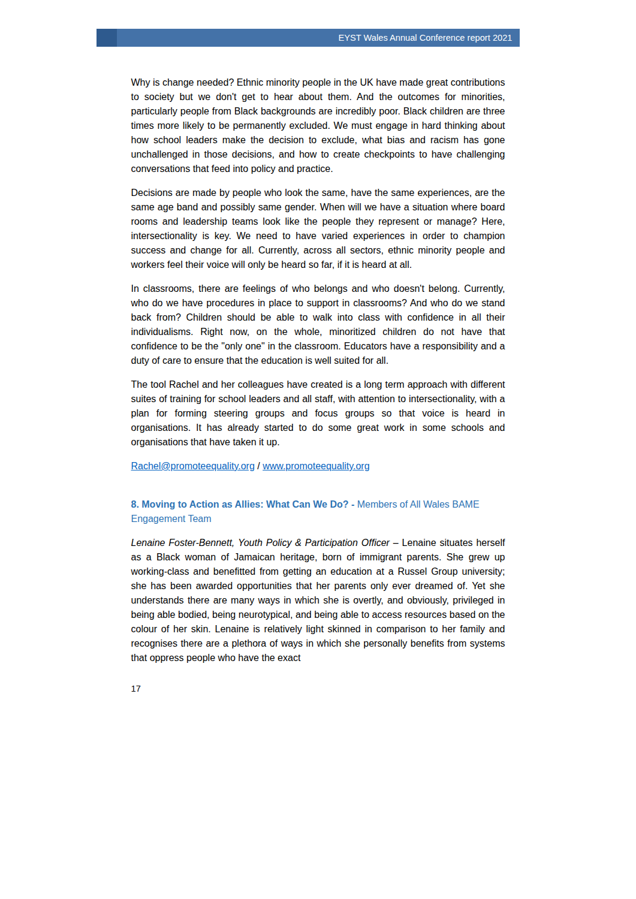EYST Wales Annual Conference report 2021
Why is change needed? Ethnic minority people in the UK have made great contributions to society but we don't get to hear about them. And the outcomes for minorities, particularly people from Black backgrounds are incredibly poor. Black children are three times more likely to be permanently excluded. We must engage in hard thinking about how school leaders make the decision to exclude, what bias and racism has gone unchallenged in those decisions, and how to create checkpoints to have challenging conversations that feed into policy and practice.
Decisions are made by people who look the same, have the same experiences, are the same age band and possibly same gender. When will we have a situation where board rooms and leadership teams look like the people they represent or manage? Here, intersectionality is key. We need to have varied experiences in order to champion success and change for all. Currently, across all sectors, ethnic minority people and workers feel their voice will only be heard so far, if it is heard at all.
In classrooms, there are feelings of who belongs and who doesn't belong. Currently, who do we have procedures in place to support in classrooms? And who do we stand back from? Children should be able to walk into class with confidence in all their individualisms. Right now, on the whole, minoritized children do not have that confidence to be the "only one" in the classroom. Educators have a responsibility and a duty of care to ensure that the education is well suited for all.
The tool Rachel and her colleagues have created is a long term approach with different suites of training for school leaders and all staff, with attention to intersectionality, with a plan for forming steering groups and focus groups so that voice is heard in organisations. It has already started to do some great work in some schools and organisations that have taken it up.
Rachel@promoteequality.org / www.promoteequality.org
8. Moving to Action as Allies: What Can We Do? - Members of All Wales BAME Engagement Team
Lenaine Foster-Bennett, Youth Policy & Participation Officer – Lenaine situates herself as a Black woman of Jamaican heritage, born of immigrant parents. She grew up working-class and benefitted from getting an education at a Russel Group university; she has been awarded opportunities that her parents only ever dreamed of. Yet she understands there are many ways in which she is overtly, and obviously, privileged in being able bodied, being neurotypical, and being able to access resources based on the colour of her skin. Lenaine is relatively light skinned in comparison to her family and recognises there are a plethora of ways in which she personally benefits from systems that oppress people who have the exact
17